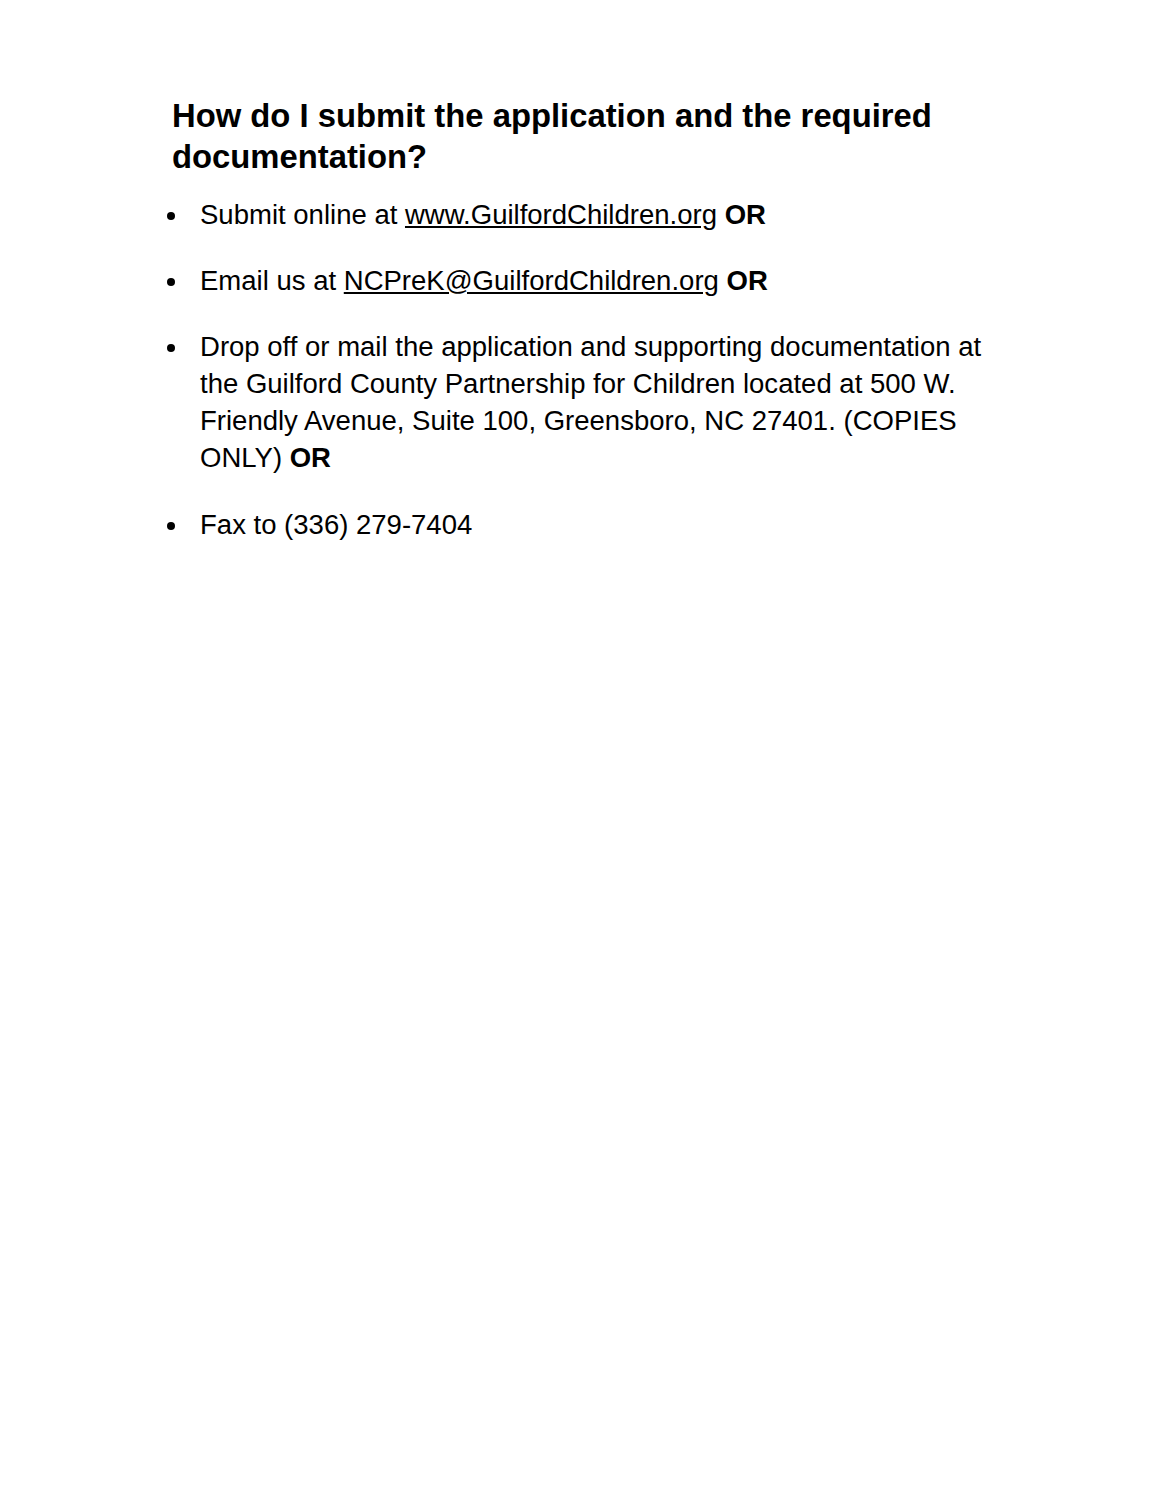How do I submit the application and the required documentation?
Submit online at www.GuilfordChildren.org OR
Email us at NCPreK@GuilfordChildren.org OR
Drop off or mail the application and supporting documentation at the Guilford County Partnership for Children located at 500 W. Friendly Avenue, Suite 100, Greensboro, NC 27401. (COPIES ONLY) OR
Fax to (336) 279-7404